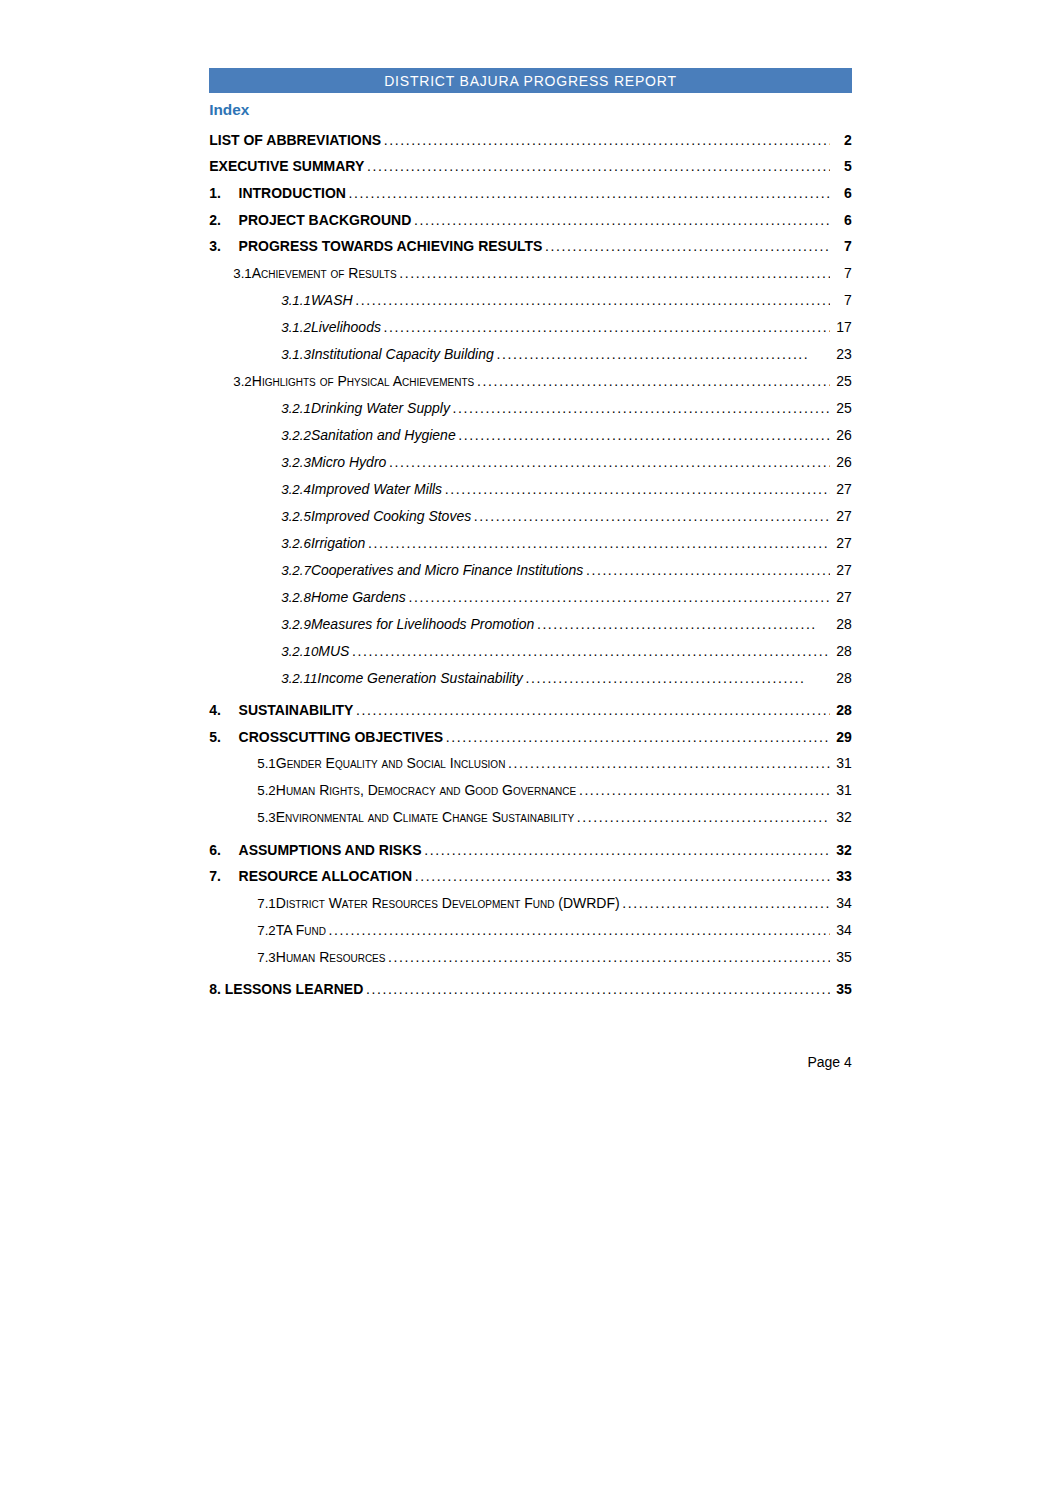DISTRICT BAJURA PROGRESS REPORT
Index
LIST OF ABBREVIATIONS .................................................................................................................. 2
EXECUTIVE SUMMARY ..................................................................................................................... 5
1. INTRODUCTION ............................................................................................................. 6
2. PROJECT BACKGROUND ................................................................................................. 6
3. PROGRESS TOWARDS ACHIEVING RESULTS ............................................................. 7
3.1 Achievement of Results ......................................................................................... 7
3.1.1 WASH ......................................................................................................... 7
3.1.2 Livelihoods ............................................................................................. 17
3.1.3 Institutional Capacity Building ......................................................... 23
3.2 Highlights of Physical Achievements ..................................................................... 25
3.2.1 Drinking Water Supply ......................................................................... 25
3.2.2 Sanitation and Hygiene ....................................................................... 26
3.2.3 Micro Hydro ........................................................................................... 26
3.2.4 Improved Water Mills ........................................................................... 27
3.2.5 Improved Cooking Stoves .................................................................. 27
3.2.6 Irrigation ............................................................................................... 27
3.2.7 Cooperatives and Micro Finance Institutions .................................................... 27
3.2.8 Home Gardens ..................................................................................... 27
3.2.9 Measures for Livelihoods Promotion ................................................... 28
3.2.10 MUS ......................................................................................................... 28
3.2.11 Income Generation Sustainability ................................................... 28
4. SUSTAINABILITY ......................................................................................................... 28
5. CROSSCUTTING OBJECTIVES ................................................................................ 29
5.1 Gender Equality and Social Inclusion ............................................................................. 31
5.2 Human Rights, Democracy and Good Governance ......................................................... 31
5.3 Environmental and Climate Change Sustainability ........................................................... 32
6. ASSUMPTIONS AND RISKS ....................................................................................... 32
7. RESOURCE ALLOCATION ........................................................................................... 33
7.1 District Water Resources Development Fund (DWRDF) ................................................... 34
7.2 TA Fund ......................................................................................................................... 34
7.3 Human Resources ......................................................................................................... 35
8. LESSONS LEARNED ....................................................................................................... 35
Page 4